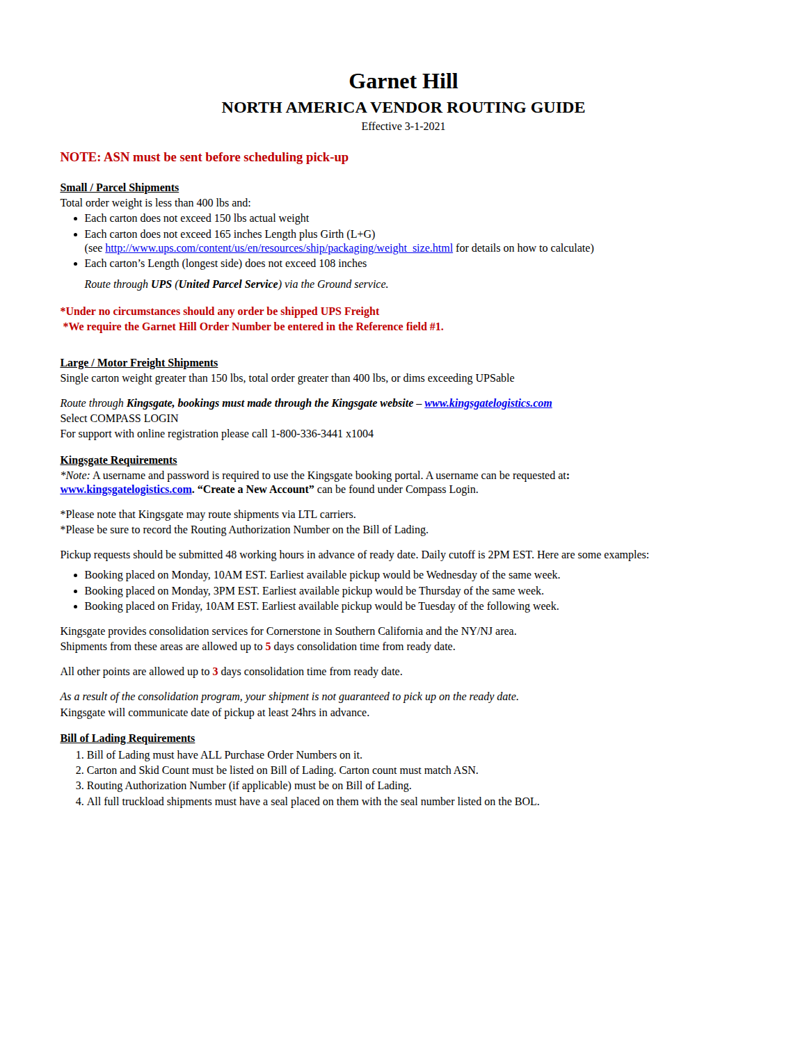Garnet Hill
NORTH AMERICA VENDOR ROUTING GUIDE
Effective 3-1-2021
NOTE: ASN must be sent before scheduling pick-up
Small / Parcel Shipments
Total order weight is less than 400 lbs and:
Each carton does not exceed 150 lbs actual weight
Each carton does not exceed 165 inches Length plus Girth (L+G)
(see http://www.ups.com/content/us/en/resources/ship/packaging/weight_size.html for details on how to calculate)
Each carton’s Length (longest side) does not exceed 108 inches
Route through UPS (United Parcel Service) via the Ground service.
*Under no circumstances should any order be shipped UPS Freight
*We require the Garnet Hill Order Number be entered in the Reference field #1.
Large / Motor Freight Shipments
Single carton weight greater than 150 lbs, total order greater than 400 lbs, or dims exceeding UPSable
Route through Kingsgate, bookings must made through the Kingsgate website – www.kingsgatelogistics.com
Select COMPASS LOGIN
For support with online registration please call 1-800-336-3441 x1004
Kingsgate Requirements
*Note: A username and password is required to use the Kingsgate booking portal. A username can be requested at:
www.kingsgatelogistics.com. “Create a New Account” can be found under Compass Login.
*Please note that Kingsgate may route shipments via LTL carriers.
*Please be sure to record the Routing Authorization Number on the Bill of Lading.
Pickup requests should be submitted 48 working hours in advance of ready date. Daily cutoff is 2PM EST. Here are some examples:
Booking placed on Monday, 10AM EST. Earliest available pickup would be Wednesday of the same week.
Booking placed on Monday, 3PM EST. Earliest available pickup would be Thursday of the same week.
Booking placed on Friday, 10AM EST. Earliest available pickup would be Tuesday of the following week.
Kingsgate provides consolidation services for Cornerstone in Southern California and the NY/NJ area.
Shipments from these areas are allowed up to 5 days consolidation time from ready date.
All other points are allowed up to 3 days consolidation time from ready date.
As a result of the consolidation program, your shipment is not guaranteed to pick up on the ready date.
Kingsgate will communicate date of pickup at least 24hrs in advance.
Bill of Lading Requirements
Bill of Lading must have ALL Purchase Order Numbers on it.
Carton and Skid Count must be listed on Bill of Lading. Carton count must match ASN.
Routing Authorization Number (if applicable) must be on Bill of Lading.
All full truckload shipments must have a seal placed on them with the seal number listed on the BOL.